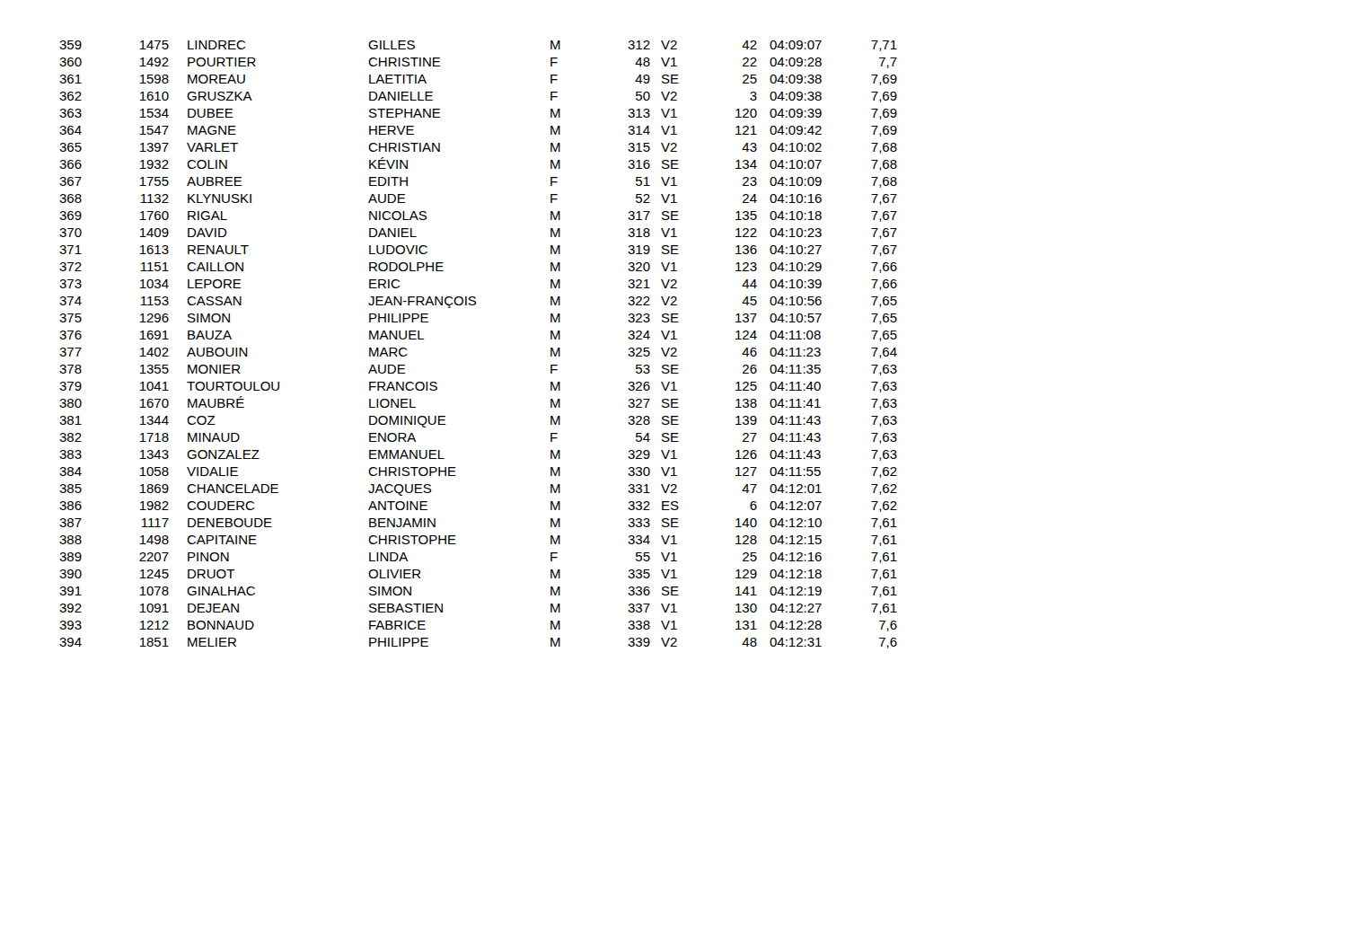| 359 | 1475 | LINDREC | GILLES | M | 312 | V2 | 42 | 04:09:07 | 7,71 |
| 360 | 1492 | POURTIER | CHRISTINE | F | 48 | V1 | 22 | 04:09:28 | 7,7 |
| 361 | 1598 | MOREAU | LAETITIA | F | 49 | SE | 25 | 04:09:38 | 7,69 |
| 362 | 1610 | GRUSZKA | DANIELLE | F | 50 | V2 | 3 | 04:09:38 | 7,69 |
| 363 | 1534 | DUBEE | STEPHANE | M | 313 | V1 | 120 | 04:09:39 | 7,69 |
| 364 | 1547 | MAGNE | HERVE | M | 314 | V1 | 121 | 04:09:42 | 7,69 |
| 365 | 1397 | VARLET | CHRISTIAN | M | 315 | V2 | 43 | 04:10:02 | 7,68 |
| 366 | 1932 | COLIN | KÉVIN | M | 316 | SE | 134 | 04:10:07 | 7,68 |
| 367 | 1755 | AUBREE | EDITH | F | 51 | V1 | 23 | 04:10:09 | 7,68 |
| 368 | 1132 | KLYNUSKI | AUDE | F | 52 | V1 | 24 | 04:10:16 | 7,67 |
| 369 | 1760 | RIGAL | NICOLAS | M | 317 | SE | 135 | 04:10:18 | 7,67 |
| 370 | 1409 | DAVID | DANIEL | M | 318 | V1 | 122 | 04:10:23 | 7,67 |
| 371 | 1613 | RENAULT | LUDOVIC | M | 319 | SE | 136 | 04:10:27 | 7,67 |
| 372 | 1151 | CAILLON | RODOLPHE | M | 320 | V1 | 123 | 04:10:29 | 7,66 |
| 373 | 1034 | LEPORE | ERIC | M | 321 | V2 | 44 | 04:10:39 | 7,66 |
| 374 | 1153 | CASSAN | JEAN-FRANÇOIS | M | 322 | V2 | 45 | 04:10:56 | 7,65 |
| 375 | 1296 | SIMON | PHILIPPE | M | 323 | SE | 137 | 04:10:57 | 7,65 |
| 376 | 1691 | BAUZA | MANUEL | M | 324 | V1 | 124 | 04:11:08 | 7,65 |
| 377 | 1402 | AUBOUIN | MARC | M | 325 | V2 | 46 | 04:11:23 | 7,64 |
| 378 | 1355 | MONIER | AUDE | F | 53 | SE | 26 | 04:11:35 | 7,63 |
| 379 | 1041 | TOURTOULOU | FRANCOIS | M | 326 | V1 | 125 | 04:11:40 | 7,63 |
| 380 | 1670 | MAUBRÉ | LIONEL | M | 327 | SE | 138 | 04:11:41 | 7,63 |
| 381 | 1344 | COZ | DOMINIQUE | M | 328 | SE | 139 | 04:11:43 | 7,63 |
| 382 | 1718 | MINAUD | ENORA | F | 54 | SE | 27 | 04:11:43 | 7,63 |
| 383 | 1343 | GONZALEZ | EMMANUEL | M | 329 | V1 | 126 | 04:11:43 | 7,63 |
| 384 | 1058 | VIDALIE | CHRISTOPHE | M | 330 | V1 | 127 | 04:11:55 | 7,62 |
| 385 | 1869 | CHANCELADE | JACQUES | M | 331 | V2 | 47 | 04:12:01 | 7,62 |
| 386 | 1982 | COUDERC | ANTOINE | M | 332 | ES | 6 | 04:12:07 | 7,62 |
| 387 | 1117 | DENEBOUDE | BENJAMIN | M | 333 | SE | 140 | 04:12:10 | 7,61 |
| 388 | 1498 | CAPITAINE | CHRISTOPHE | M | 334 | V1 | 128 | 04:12:15 | 7,61 |
| 389 | 2207 | PINON | LINDA | F | 55 | V1 | 25 | 04:12:16 | 7,61 |
| 390 | 1245 | DRUOT | OLIVIER | M | 335 | V1 | 129 | 04:12:18 | 7,61 |
| 391 | 1078 | GINALHAC | SIMON | M | 336 | SE | 141 | 04:12:19 | 7,61 |
| 392 | 1091 | DEJEAN | SEBASTIEN | M | 337 | V1 | 130 | 04:12:27 | 7,61 |
| 393 | 1212 | BONNAUD | FABRICE | M | 338 | V1 | 131 | 04:12:28 | 7,6 |
| 394 | 1851 | MELIER | PHILIPPE | M | 339 | V2 | 48 | 04:12:31 | 7,6 |